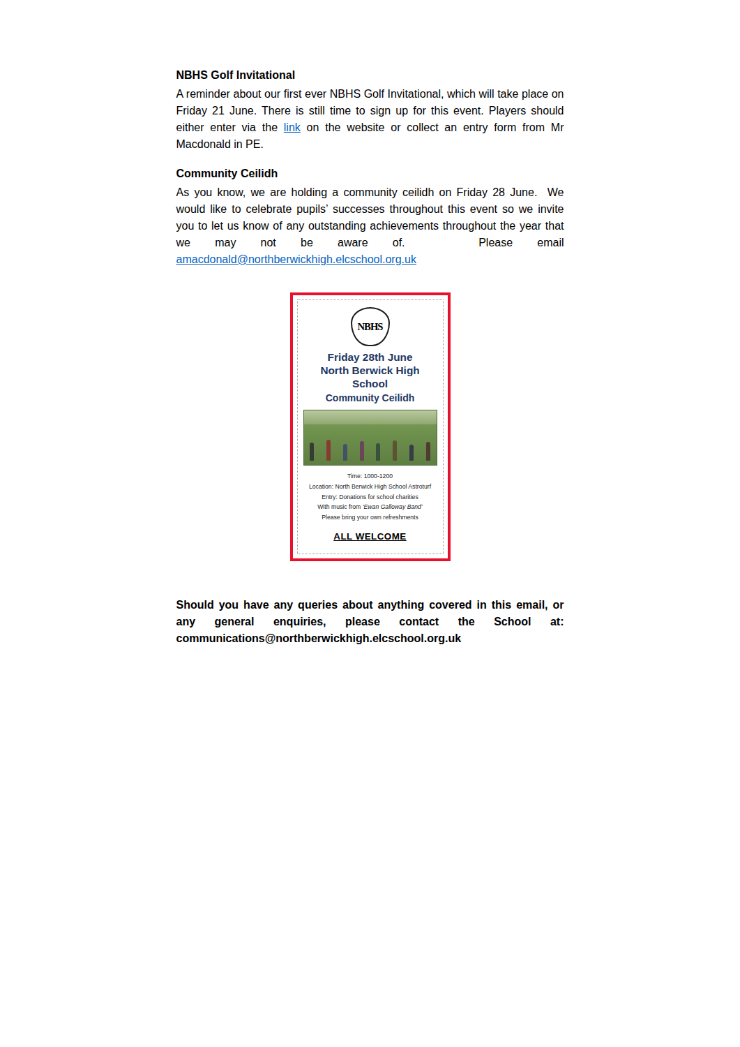NBHS Golf Invitational
A reminder about our first ever NBHS Golf Invitational, which will take place on Friday 21 June. There is still time to sign up for this event. Players should either enter via the link on the website or collect an entry form from Mr Macdonald in PE.
Community Ceilidh
As you know, we are holding a community ceilidh on Friday 28 June. We would like to celebrate pupils’ successes throughout this event so we invite you to let us know of any outstanding achievements throughout the year that we may not be aware of. Please email amacdonald@northberwickhigh.elcschool.org.uk
NBHS
Friday 28th June
North Berwick High School
Community Ceilidh
Time: 1000-1200
Location: North Berwick High School Astroturf
Entry: Donations for school charities
With music from ‘Ewan Galloway Band’
Please bring your own refreshments
ALL WELCOME
Should you have any queries about anything covered in this email, or any general enquiries, please contact the School at: communications@northberwickhigh.elcschool.org.uk